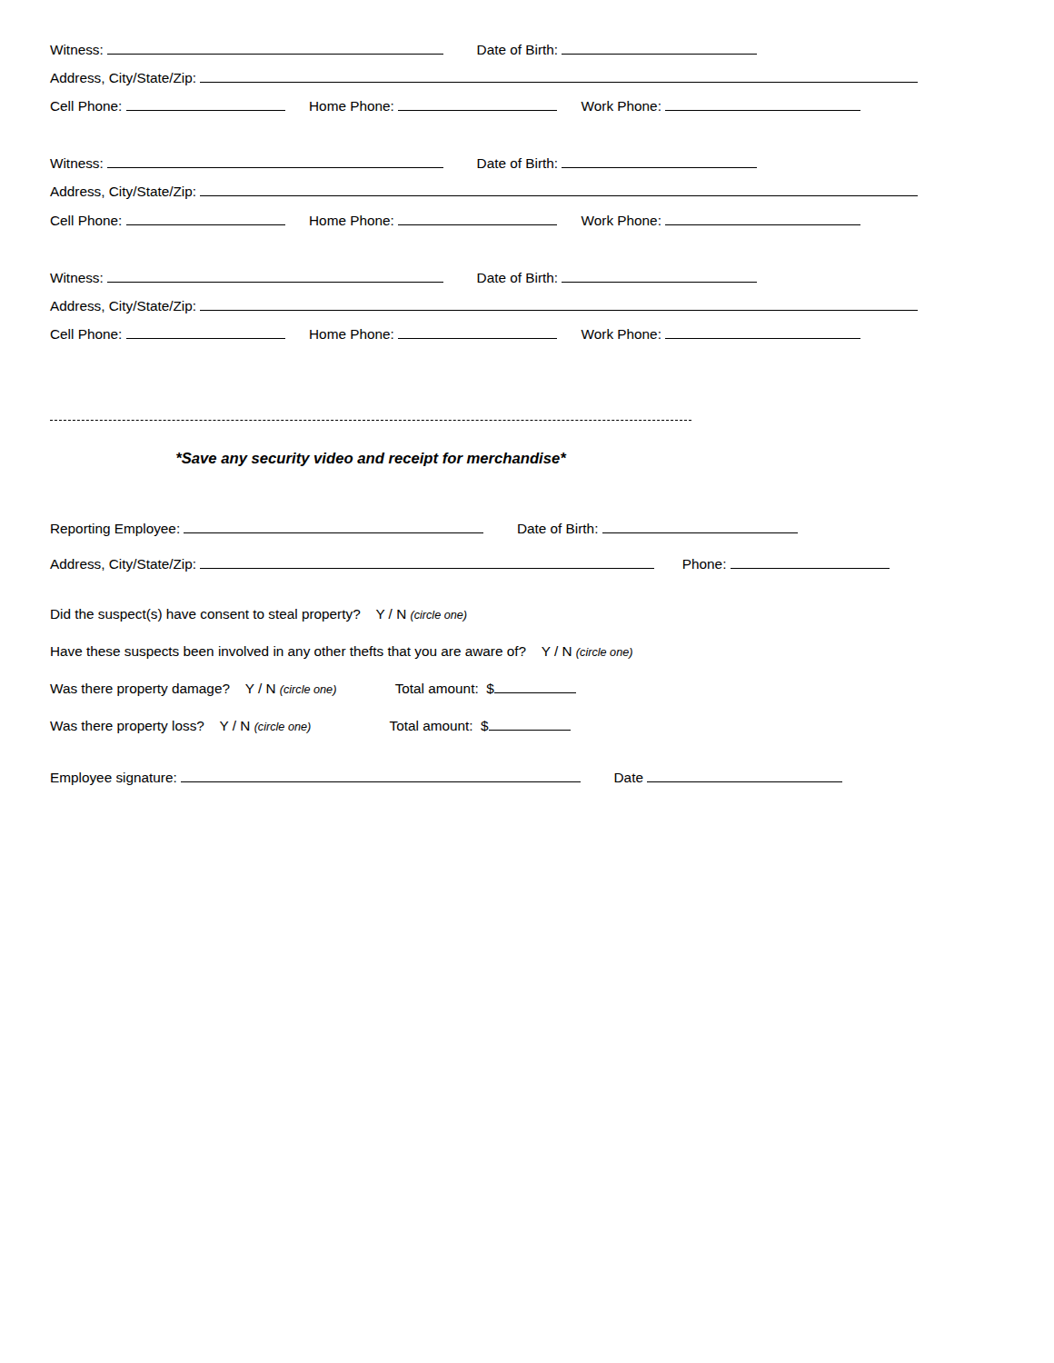Witness: Date of Birth:
Address, City/State/Zip:
Cell Phone: Home Phone: Work Phone:
Witness: Date of Birth:
Address, City/State/Zip:
Cell Phone: Home Phone: Work Phone:
Witness: Date of Birth:
Address, City/State/Zip:
Cell Phone: Home Phone: Work Phone:
*Save any security video and receipt for merchandise*
Reporting Employee: Date of Birth:
Address, City/State/Zip: Phone:
Did the suspect(s) have consent to steal property? Y / N (circle one)
Have these suspects been involved in any other thefts that you are aware of? Y / N (circle one)
Was there property damage? Y / N (circle one) Total amount: $
Was there property loss? Y / N (circle one) Total amount: $
Employee signature: Date